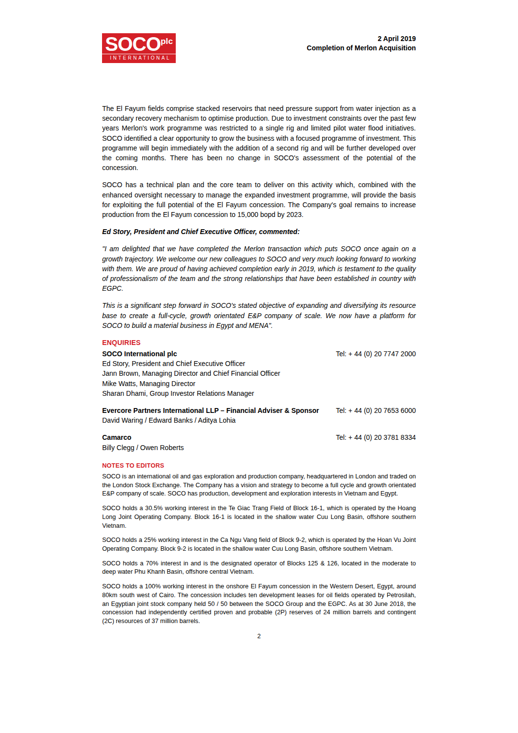SOCOplc
INTERNATIONAL
2 April 2019
Completion of Merlon Acquisition
The El Fayum fields comprise stacked reservoirs that need pressure support from water injection as a secondary recovery mechanism to optimise production. Due to investment constraints over the past few years Merlon's work programme was restricted to a single rig and limited pilot water flood initiatives. SOCO identified a clear opportunity to grow the business with a focused programme of investment. This programme will begin immediately with the addition of a second rig and will be further developed over the coming months. There has been no change in SOCO's assessment of the potential of the concession.
SOCO has a technical plan and the core team to deliver on this activity which, combined with the enhanced oversight necessary to manage the expanded investment programme, will provide the basis for exploiting the full potential of the El Fayum concession. The Company's goal remains to increase production from the El Fayum concession to 15,000 bopd by 2023.
Ed Story, President and Chief Executive Officer, commented:
"I am delighted that we have completed the Merlon transaction which puts SOCO once again on a growth trajectory. We welcome our new colleagues to SOCO and very much looking forward to working with them. We are proud of having achieved completion early in 2019, which is testament to the quality of professionalism of the team and the strong relationships that have been established in country with EGPC.
This is a significant step forward in SOCO's stated objective of expanding and diversifying its resource base to create a full-cycle, growth orientated E&P company of scale. We now have a platform for SOCO to build a material business in Egypt and MENA".
ENQUIRIES
SOCO International plc Tel: + 44 (0) 20 7747 2000
Ed Story, President and Chief Executive Officer
Jann Brown, Managing Director and Chief Financial Officer
Mike Watts, Managing Director
Sharan Dhami, Group Investor Relations Manager
Evercore Partners International LLP – Financial Adviser & Sponsor Tel: + 44 (0) 20 7653 6000
David Waring / Edward Banks / Aditya Lohia
Camarco Tel: + 44 (0) 20 3781 8334
Billy Clegg / Owen Roberts
NOTES TO EDITORS
SOCO is an international oil and gas exploration and production company, headquartered in London and traded on the London Stock Exchange. The Company has a vision and strategy to become a full cycle and growth orientated E&P company of scale. SOCO has production, development and exploration interests in Vietnam and Egypt.
SOCO holds a 30.5% working interest in the Te Giac Trang Field of Block 16-1, which is operated by the Hoang Long Joint Operating Company. Block 16-1 is located in the shallow water Cuu Long Basin, offshore southern Vietnam.
SOCO holds a 25% working interest in the Ca Ngu Vang field of Block 9-2, which is operated by the Hoan Vu Joint Operating Company. Block 9-2 is located in the shallow water Cuu Long Basin, offshore southern Vietnam.
SOCO holds a 70% interest in and is the designated operator of Blocks 125 & 126, located in the moderate to deep water Phu Khanh Basin, offshore central Vietnam.
SOCO holds a 100% working interest in the onshore El Fayum concession in the Western Desert, Egypt, around 80km south west of Cairo. The concession includes ten development leases for oil fields operated by Petrosilah, an Egyptian joint stock company held 50 / 50 between the SOCO Group and the EGPC. As at 30 June 2018, the concession had independently certified proven and probable (2P) reserves of 24 million barrels and contingent (2C) resources of 37 million barrels.
2